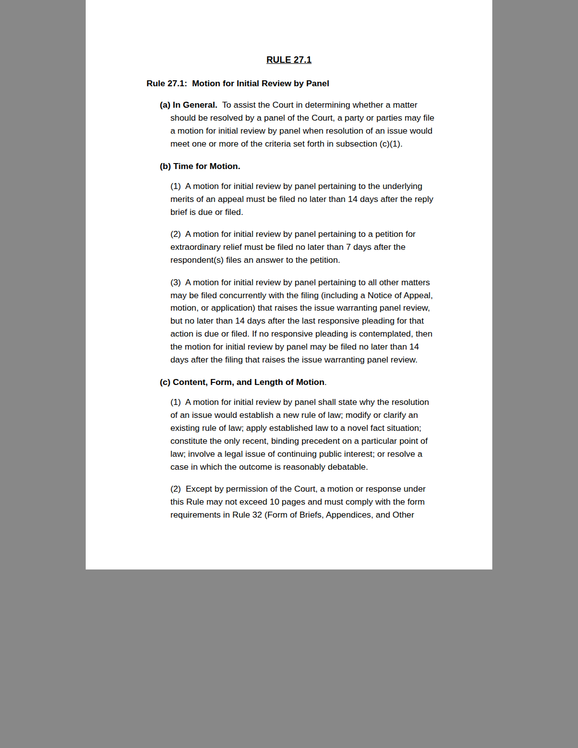RULE 27.1
Rule 27.1: Motion for Initial Review by Panel
(a) In General. To assist the Court in determining whether a matter should be resolved by a panel of the Court, a party or parties may file a motion for initial review by panel when resolution of an issue would meet one or more of the criteria set forth in subsection (c)(1).
(b) Time for Motion.
(1) A motion for initial review by panel pertaining to the underlying merits of an appeal must be filed no later than 14 days after the reply brief is due or filed.
(2) A motion for initial review by panel pertaining to a petition for extraordinary relief must be filed no later than 7 days after the respondent(s) files an answer to the petition.
(3) A motion for initial review by panel pertaining to all other matters may be filed concurrently with the filing (including a Notice of Appeal, motion, or application) that raises the issue warranting panel review, but no later than 14 days after the last responsive pleading for that action is due or filed. If no responsive pleading is contemplated, then the motion for initial review by panel may be filed no later than 14 days after the filing that raises the issue warranting panel review.
(c) Content, Form, and Length of Motion.
(1) A motion for initial review by panel shall state why the resolution of an issue would establish a new rule of law; modify or clarify an existing rule of law; apply established law to a novel fact situation; constitute the only recent, binding precedent on a particular point of law; involve a legal issue of continuing public interest; or resolve a case in which the outcome is reasonably debatable.
(2) Except by permission of the Court, a motion or response under this Rule may not exceed 10 pages and must comply with the form requirements in Rule 32 (Form of Briefs, Appendices, and Other